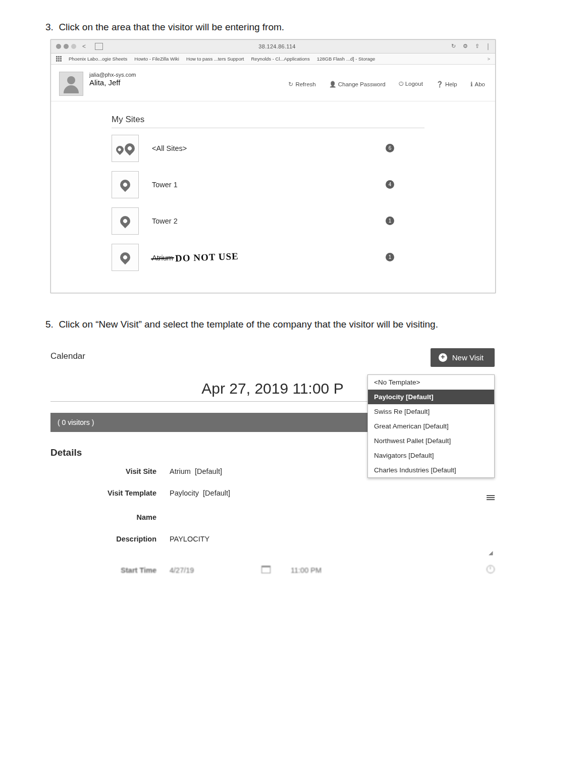3. Click on the area that the visitor will be entering from.
< 38.124.86.114
↻ ⚙ ⇧ │
Phoenix Labo...ogie Sheets Howto - FileZilla Wiki How to pass ...ters Support Reynolds - Cl...Applications 128GB Flash ...d] - Storage >
jalia@phx-sys.com
Alita, Jeff
↻Refresh 👤Change Password ⏻Logout ❓Help ℹ Abo
My Sites
<All Sites>
6
Tower 1
4
Tower 2
1
Atrium DO NOT USE
1
5. Click on “New Visit” and select the template of the company that the visitor will be visiting.
Calendar
+ New Visit
Apr 27, 2019 11:00 P
<No Template>
Paylocity [Default]
Swiss Re [Default]
Great American [Default]
Northwest Pallet [Default]
Navigators [Default]
Charles Industries [Default]
( 0 visitors )
Details
Visit Site
Atrium [Default]
Visit Template
Paylocity [Default]
Name
Description
PAYLOCITY
◢
Start Time
4/27/19
11:00 PM